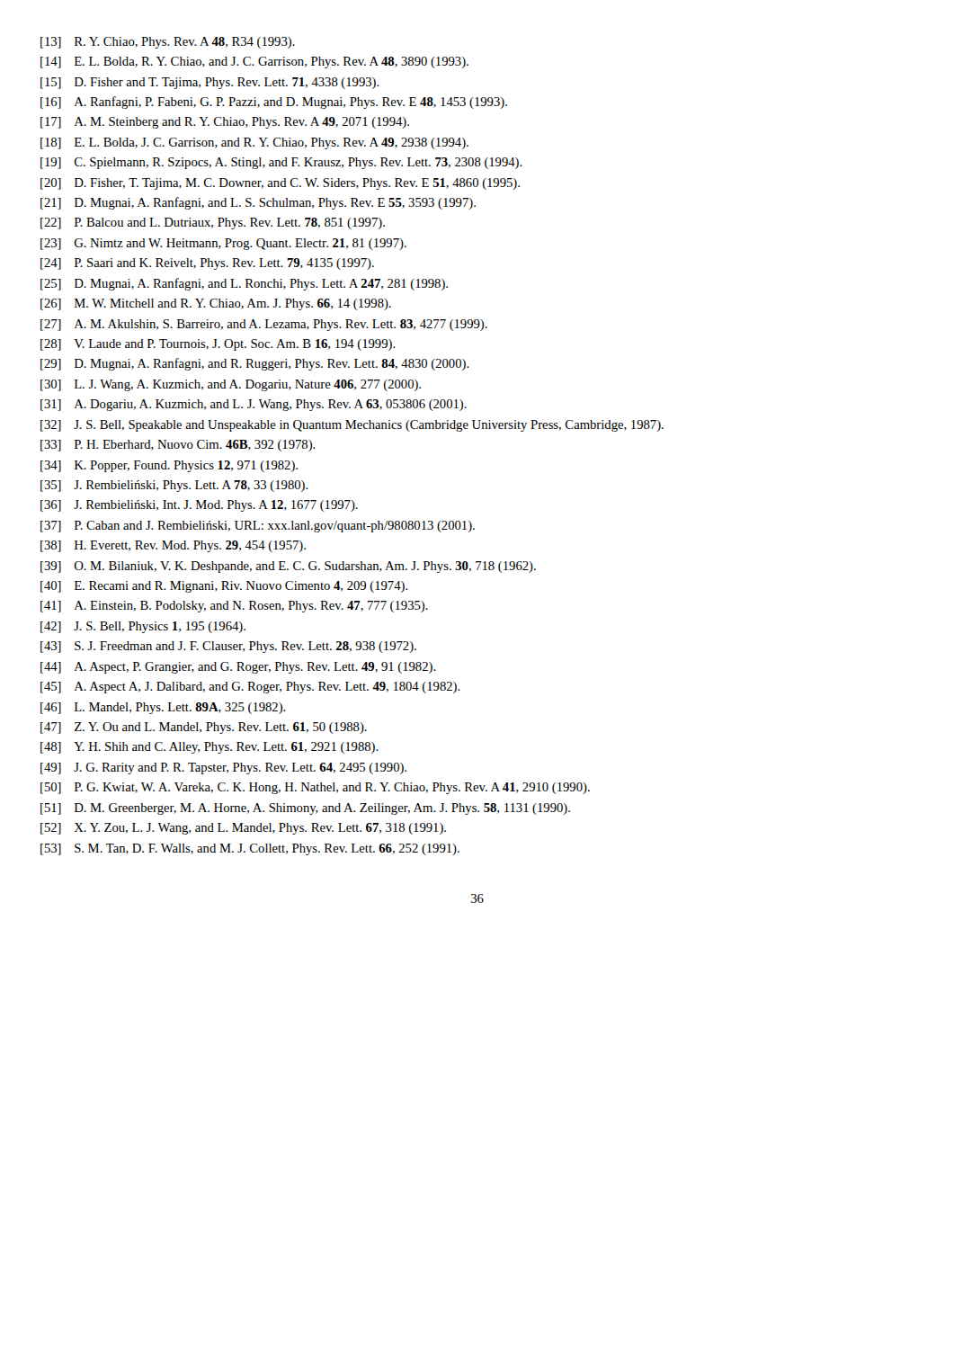[13] R. Y. Chiao, Phys. Rev. A 48, R34 (1993).
[14] E. L. Bolda, R. Y. Chiao, and J. C. Garrison, Phys. Rev. A 48, 3890 (1993).
[15] D. Fisher and T. Tajima, Phys. Rev. Lett. 71, 4338 (1993).
[16] A. Ranfagni, P. Fabeni, G. P. Pazzi, and D. Mugnai, Phys. Rev. E 48, 1453 (1993).
[17] A. M. Steinberg and R. Y. Chiao, Phys. Rev. A 49, 2071 (1994).
[18] E. L. Bolda, J. C. Garrison, and R. Y. Chiao, Phys. Rev. A 49, 2938 (1994).
[19] C. Spielmann, R. Szipocs, A. Stingl, and F. Krausz, Phys. Rev. Lett. 73, 2308 (1994).
[20] D. Fisher, T. Tajima, M. C. Downer, and C. W. Siders, Phys. Rev. E 51, 4860 (1995).
[21] D. Mugnai, A. Ranfagni, and L. S. Schulman, Phys. Rev. E 55, 3593 (1997).
[22] P. Balcou and L. Dutriaux, Phys. Rev. Lett. 78, 851 (1997).
[23] G. Nimtz and W. Heitmann, Prog. Quant. Electr. 21, 81 (1997).
[24] P. Saari and K. Reivelt, Phys. Rev. Lett. 79, 4135 (1997).
[25] D. Mugnai, A. Ranfagni, and L. Ronchi, Phys. Lett. A 247, 281 (1998).
[26] M. W. Mitchell and R. Y. Chiao, Am. J. Phys. 66, 14 (1998).
[27] A. M. Akulshin, S. Barreiro, and A. Lezama, Phys. Rev. Lett. 83, 4277 (1999).
[28] V. Laude and P. Tournois, J. Opt. Soc. Am. B 16, 194 (1999).
[29] D. Mugnai, A. Ranfagni, and R. Ruggeri, Phys. Rev. Lett. 84, 4830 (2000).
[30] L. J. Wang, A. Kuzmich, and A. Dogariu, Nature 406, 277 (2000).
[31] A. Dogariu, A. Kuzmich, and L. J. Wang, Phys. Rev. A 63, 053806 (2001).
[32] J. S. Bell, Speakable and Unspeakable in Quantum Mechanics (Cambridge University Press, Cambridge, 1987).
[33] P. H. Eberhard, Nuovo Cim. 46B, 392 (1978).
[34] K. Popper, Found. Physics 12, 971 (1982).
[35] J. Rembieliński, Phys. Lett. A 78, 33 (1980).
[36] J. Rembieliński, Int. J. Mod. Phys. A 12, 1677 (1997).
[37] P. Caban and J. Rembieliński, URL: xxx.lanl.gov/quant-ph/9808013 (2001).
[38] H. Everett, Rev. Mod. Phys. 29, 454 (1957).
[39] O. M. Bilaniuk, V. K. Deshpande, and E. C. G. Sudarshan, Am. J. Phys. 30, 718 (1962).
[40] E. Recami and R. Mignani, Riv. Nuovo Cimento 4, 209 (1974).
[41] A. Einstein, B. Podolsky, and N. Rosen, Phys. Rev. 47, 777 (1935).
[42] J. S. Bell, Physics 1, 195 (1964).
[43] S. J. Freedman and J. F. Clauser, Phys. Rev. Lett. 28, 938 (1972).
[44] A. Aspect, P. Grangier, and G. Roger, Phys. Rev. Lett. 49, 91 (1982).
[45] A. Aspect A, J. Dalibard, and G. Roger, Phys. Rev. Lett. 49, 1804 (1982).
[46] L. Mandel, Phys. Lett. 89A, 325 (1982).
[47] Z. Y. Ou and L. Mandel, Phys. Rev. Lett. 61, 50 (1988).
[48] Y. H. Shih and C. Alley, Phys. Rev. Lett. 61, 2921 (1988).
[49] J. G. Rarity and P. R. Tapster, Phys. Rev. Lett. 64, 2495 (1990).
[50] P. G. Kwiat, W. A. Vareka, C. K. Hong, H. Nathel, and R. Y. Chiao, Phys. Rev. A 41, 2910 (1990).
[51] D. M. Greenberger, M. A. Horne, A. Shimony, and A. Zeilinger, Am. J. Phys. 58, 1131 (1990).
[52] X. Y. Zou, L. J. Wang, and L. Mandel, Phys. Rev. Lett. 67, 318 (1991).
[53] S. M. Tan, D. F. Walls, and M. J. Collett, Phys. Rev. Lett. 66, 252 (1991).
36